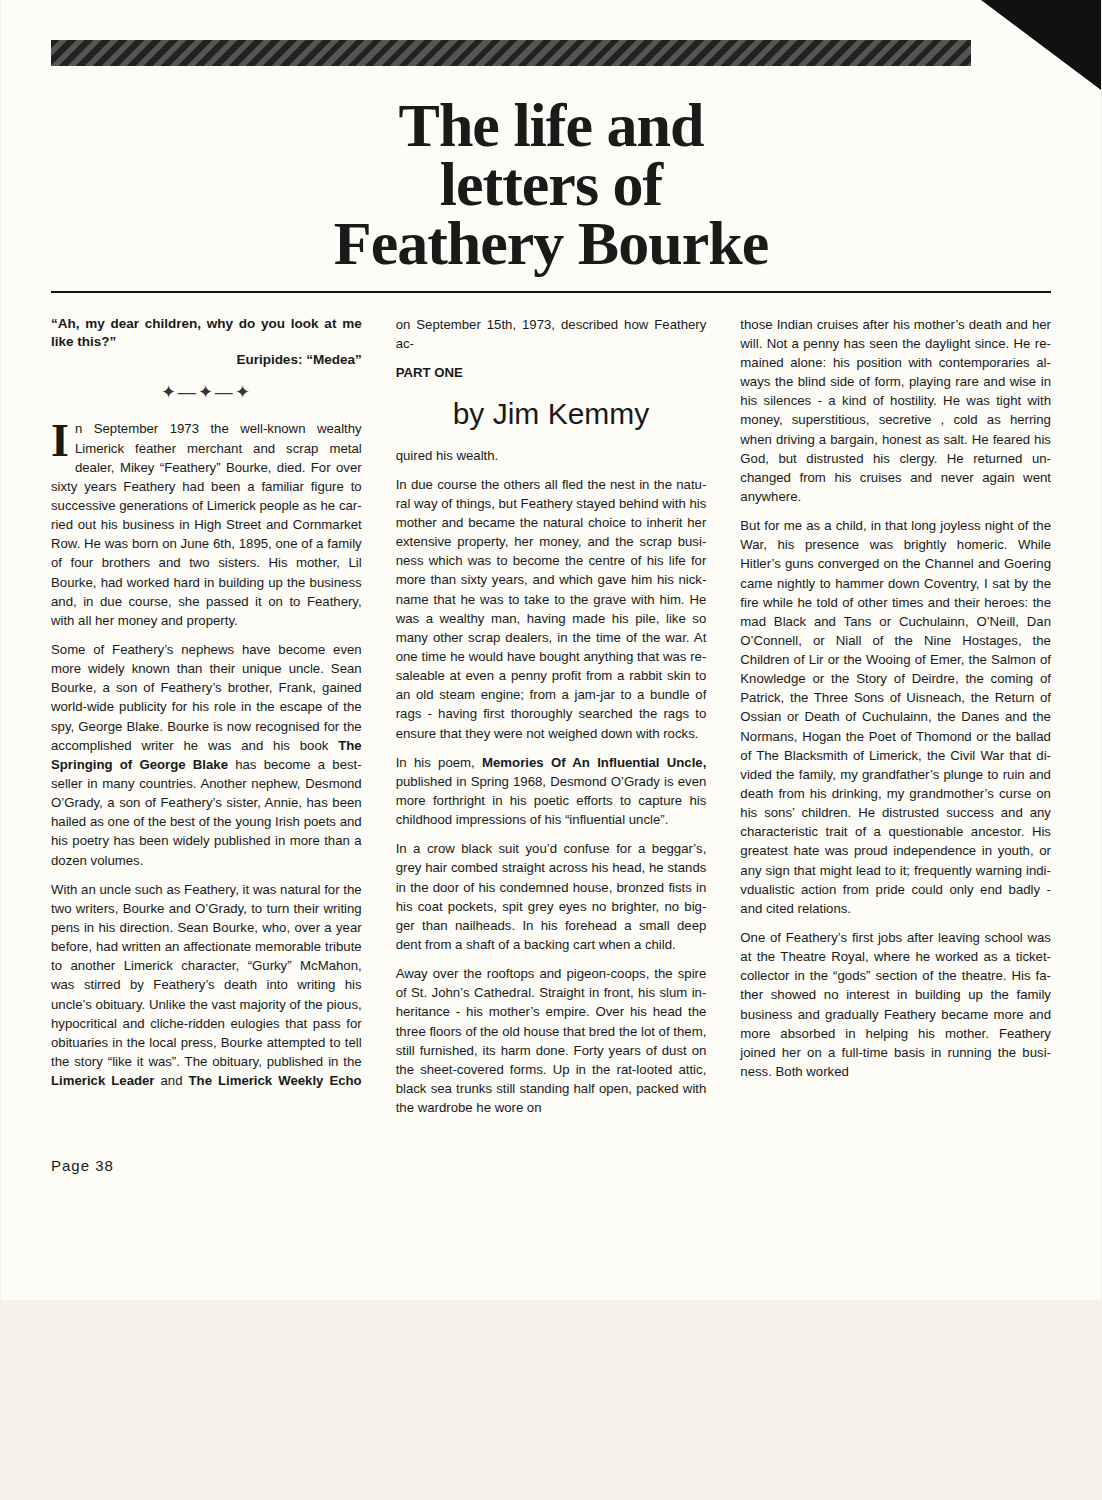The life andletters of Feathery Bourke
“Ah, my dear children, why do you look at me like this?” Euripides: “Medea”
✦—✦—✦
In September 1973 the well-known wealthy Limerick feather merchant and scrap metal dealer, Mikey “Feathery” Bourke, died. For over sixty years Feathery had been a familiar figure to successive generations of Limerick people as he carried out his business in High Street and Cornmarket Row. He was born on June 6th, 1895, one of a family of four brothers and two sisters. His mother, Lil Bourke, had worked hard in building up the business and, in due course, she passed it on to Feathery, with all her money and property.
Some of Feathery’s nephews have become even more widely known than their unique uncle. Sean Bourke, a son of Feathery’s brother, Frank, gained world-wide publicity for his role in the escape of the spy, George Blake. Bourke is now recognised for the accomplished writer he was and his book The Springing of George Blake has become a best-seller in many countries. Another nephew, Desmond O’Grady, a son of Feathery’s sister, Annie, has been hailed as one of the best of the young Irish poets and his poetry has been widely published in more than a dozen volumes.
With an uncle such as Feathery, it was natural for the two writers, Bourke and O’Grady, to turn their writing pens in his direction. Sean Bourke, who, over a year before, had written an affectionate memorable tribute to another Limerick character, “Gurky” McMahon, was stirred by Feathery’s death into writing his uncle’s obituary. Unlike the vast majority of the pious, hypocritical and cliche-ridden eulogies that pass for obituaries in the local press, Bourke attempted to tell the story “like it was”. The obituary, published in the Limerick Leader and The Limerick Weekly Echo on September 15th, 1973, described how Feathery ac-
PART ONE
by Jim Kemmy
quired his wealth.
In due course the others all fled the nest in the natural way of things, but Feathery stayed behind with his mother and became the natural choice to inherit her extensive property, her money, and the scrap business which was to become the centre of his life for more than sixty years, and which gave him his nickname that he was to take to the grave with him. He was a wealthy man, having made his pile, like so many other scrap dealers, in the time of the war. At one time he would have bought anything that was resaleable at even a penny profit from a rabbit skin to an old steam engine; from a jam-jar to a bundle of rags - having first thoroughly searched the rags to ensure that they were not weighed down with rocks.
In his poem, Memories Of An Influential Uncle, published in Spring 1968, Desmond O’Grady is even more forthright in his poetic efforts to capture his childhood impressions of his “influential uncle”.
In a crow black suit you’d confuse for a beggar’s, grey hair combed straight across his head, he stands in the door of his condemned house, bronzed fists in his coat pockets, spit grey eyes no brighter, no bigger than nailheads. In his forehead a small deep dent from a shaft of a backing cart when a child.
Away over the rooftops and pigeon-coops, the spire of St. John’s Cathedral. Straight in front, his slum inheritance - his mother’s empire. Over his head the three floors of the old house that bred the lot of them, still furnished, its harm done. Forty years of dust on the sheet-covered forms. Up in the rat-looted attic, black sea trunks still standing half open, packed with the wardrobe he wore on
those Indian cruises after his mother’s death and her will. Not a penny has seen the daylight since. He remained alone: his position with contemporaries always the blind side of form, playing rare and wise in his silences - a kind of hostility. He was tight with money, superstitious, secretive , cold as herring when driving a bargain, honest as salt. He feared his God, but distrusted his clergy. He returned unchanged from his cruises and never again went anywhere.
But for me as a child, in that long joyless night of the War, his presence was brightly homeric. While Hitler’s guns converged on the Channel and Goering came nightly to hammer down Coventry, I sat by the fire while he told of other times and their heroes: the mad Black and Tans or Cuchulainn, O’Neill, Dan O’Connell, or Niall of the Nine Hostages, the Children of Lir or the Wooing of Emer, the Salmon of Knowledge or the Story of Deirdre, the coming of Patrick, the Three Sons of Uisneach, the Return of Ossian or Death of Cuchulainn, the Danes and the Normans, Hogan the Poet of Thomond or the ballad of The Blacksmith of Limerick, the Civil War that divided the family, my grandfather’s plunge to ruin and death from his drinking, my grandmother’s curse on his sons’ children. He distrusted success and any characteristic trait of a questionable ancestor. His greatest hate was proud independence in youth, or any sign that might lead to it; frequently warning indivdualistic action from pride could only end badly - and cited relations.
One of Feathery’s first jobs after leaving school was at the Theatre Royal, where he worked as a ticket-collector in the “gods” section of the theatre. His father showed no interest in building up the family business and gradually Feathery became more and more absorbed in helping his mother. Feathery joined her on a full-time basis in running the business. Both worked
Page 38